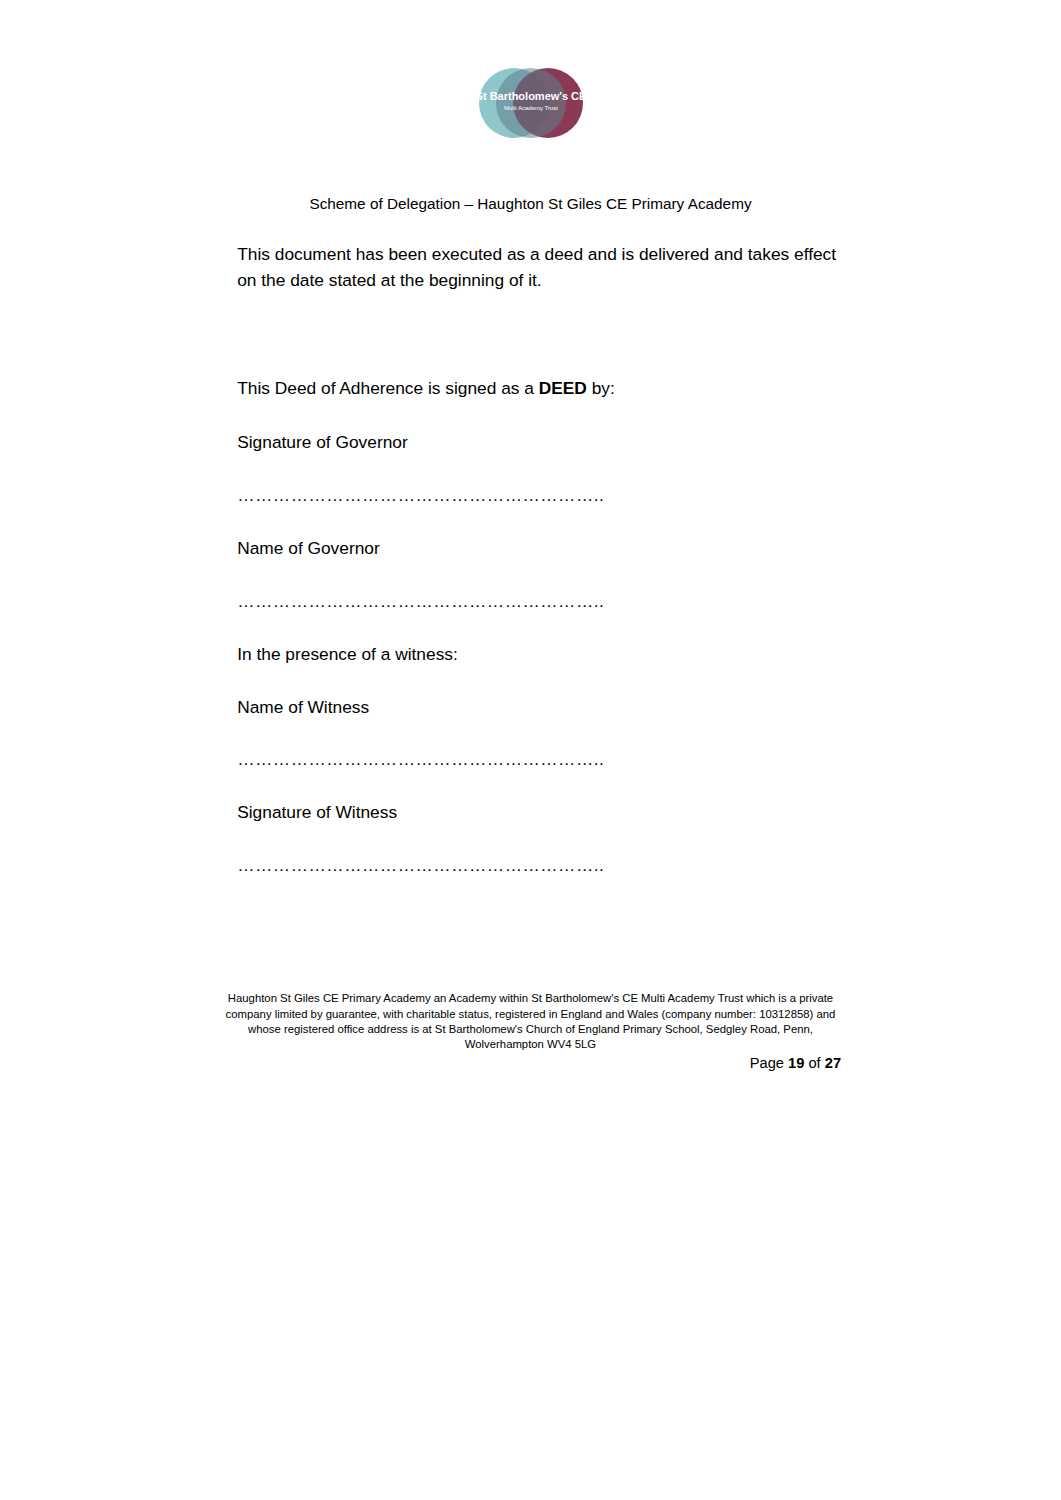St Bartholomew's CE Multi Academy Trust
Scheme of Delegation – Haughton St Giles CE Primary Academy
This document has been executed as a deed and is delivered and takes effect on the date stated at the beginning of it.
This Deed of Adherence is signed as a DEED by:
Signature of Governor
……………………………………………………..
Name of Governor
……………………………………………………..
In the presence of a witness:
Name of Witness
……………………………………………………..
Signature of Witness
……………………………………………………..
Haughton St Giles CE Primary Academy an Academy within St Bartholomew's CE Multi Academy Trust which is a private company limited by guarantee, with charitable status, registered in England and Wales (company number: 10312858) and whose registered office address is at St Bartholomew's Church of England Primary School, Sedgley Road, Penn, Wolverhampton WV4 5LG
Page 19 of 27